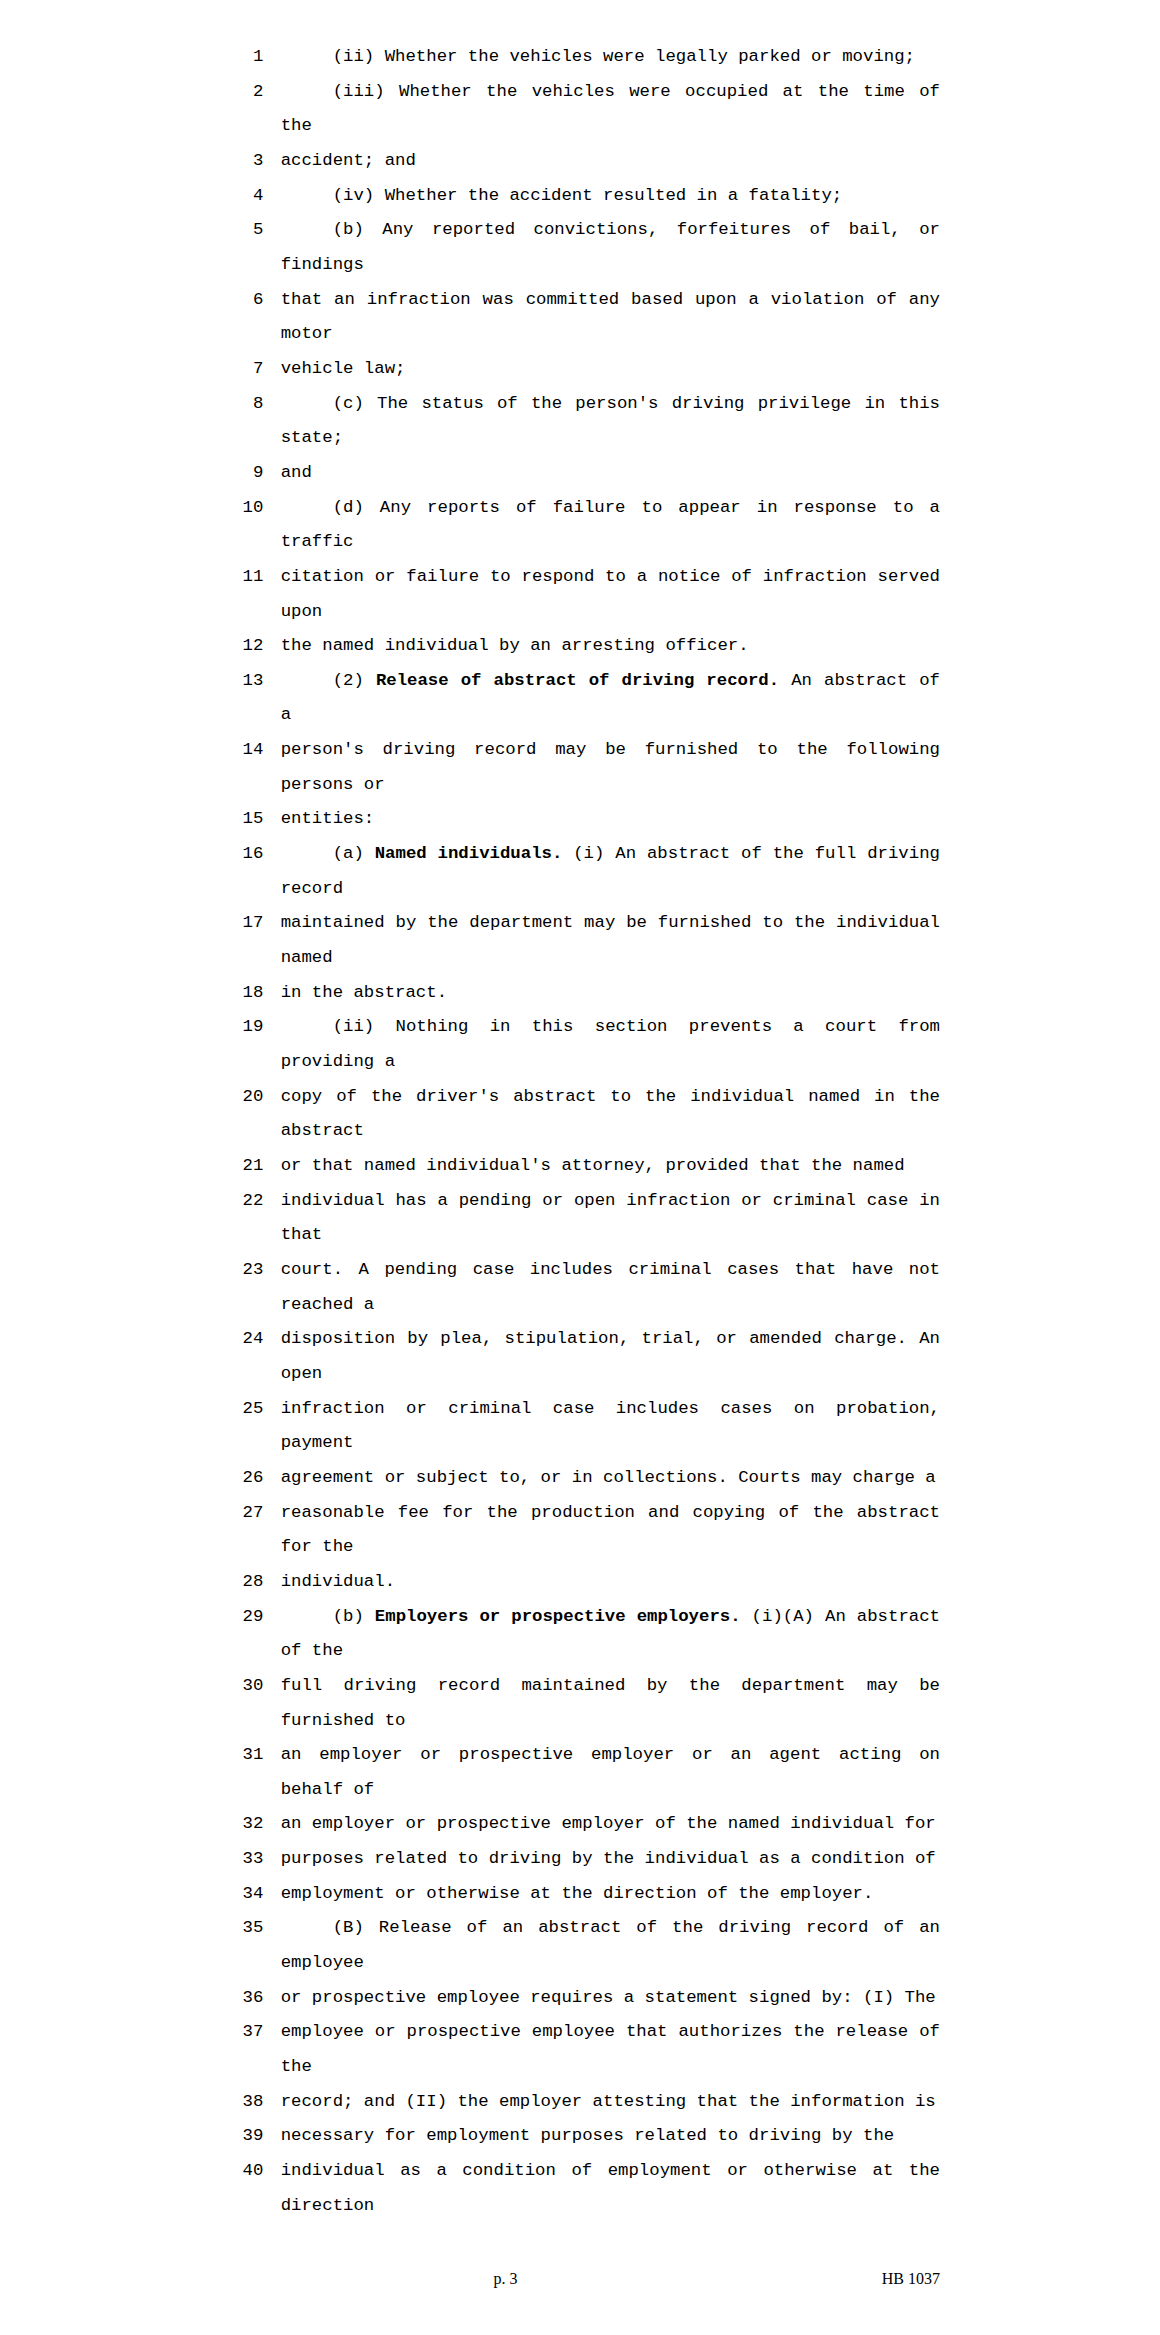(ii) Whether the vehicles were legally parked or moving;
(iii) Whether the vehicles were occupied at the time of the
accident; and
(iv) Whether the accident resulted in a fatality;
(b) Any reported convictions, forfeitures of bail, or findings
that an infraction was committed based upon a violation of any motor
vehicle law;
(c) The status of the person's driving privilege in this state;
and
(d) Any reports of failure to appear in response to a traffic
citation or failure to respond to a notice of infraction served upon
the named individual by an arresting officer.
(2) Release of abstract of driving record. An abstract of a
person's driving record may be furnished to the following persons or
entities:
(a) Named individuals. (i) An abstract of the full driving record
maintained by the department may be furnished to the individual named
in the abstract.
(ii) Nothing in this section prevents a court from providing a
copy of the driver's abstract to the individual named in the abstract
or that named individual's attorney, provided that the named
individual has a pending or open infraction or criminal case in that
court. A pending case includes criminal cases that have not reached a
disposition by plea, stipulation, trial, or amended charge. An open
infraction or criminal case includes cases on probation, payment
agreement or subject to, or in collections. Courts may charge a
reasonable fee for the production and copying of the abstract for the
individual.
(b) Employers or prospective employers. (i)(A) An abstract of the
full driving record maintained by the department may be furnished to
an employer or prospective employer or an agent acting on behalf of
an employer or prospective employer of the named individual for
purposes related to driving by the individual as a condition of
employment or otherwise at the direction of the employer.
(B) Release of an abstract of the driving record of an employee
or prospective employee requires a statement signed by: (I) The
employee or prospective employee that authorizes the release of the
record; and (II) the employer attesting that the information is
necessary for employment purposes related to driving by the
individual as a condition of employment or otherwise at the direction
p. 3 HB 1037